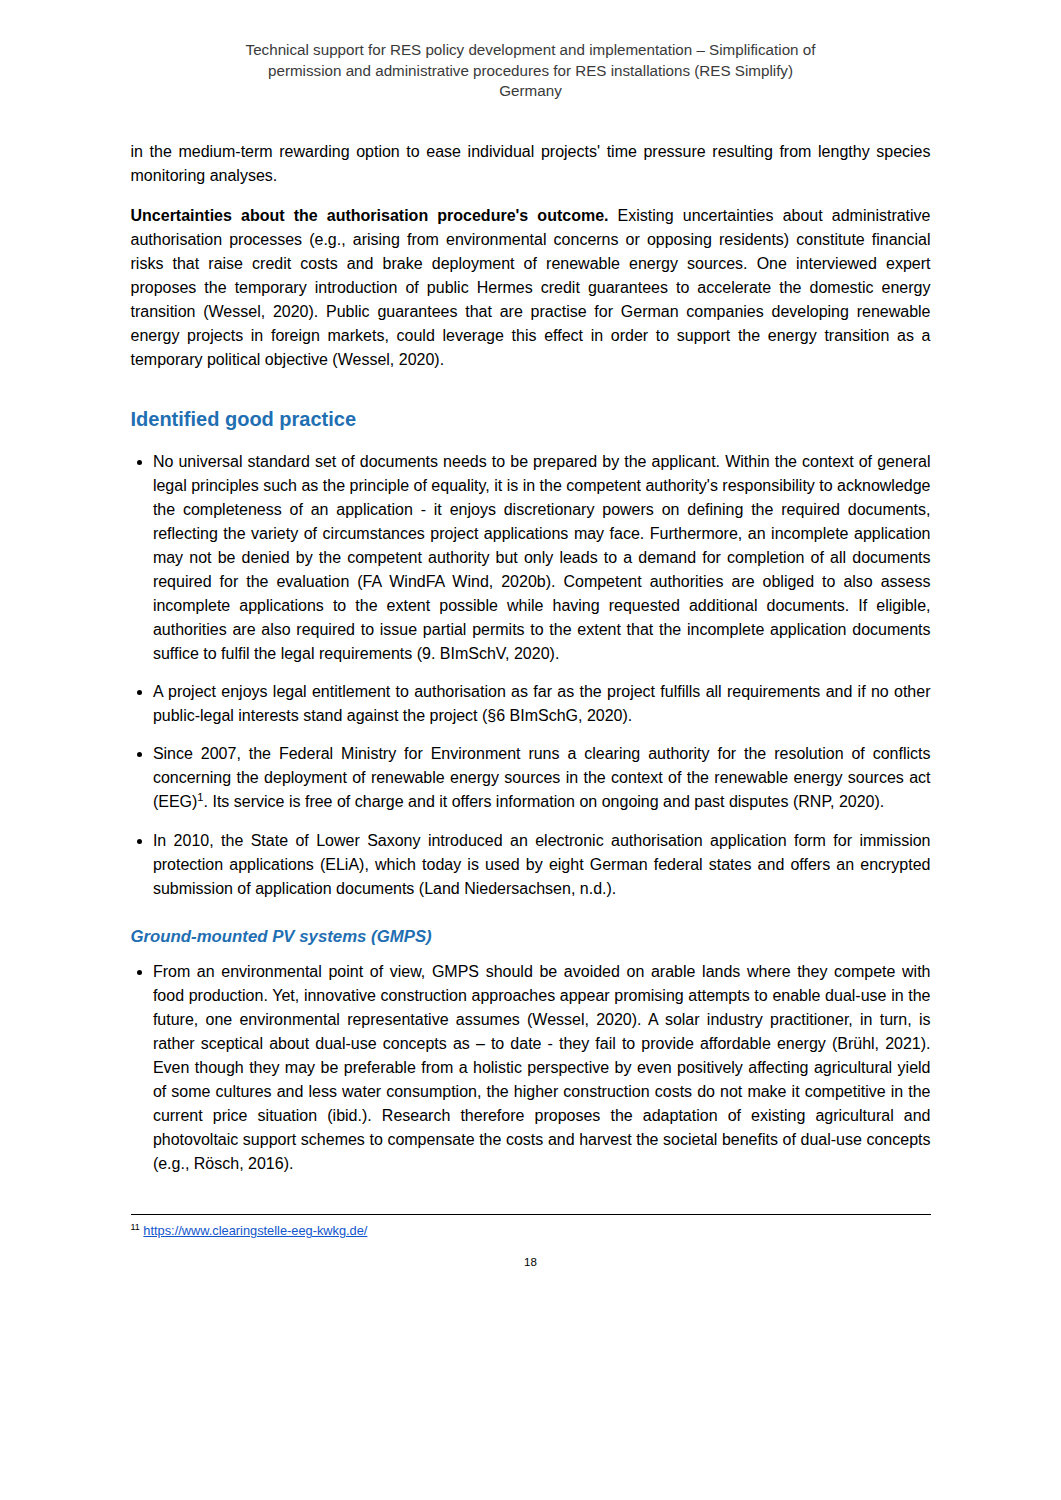Technical support for RES policy development and implementation – Simplification of
permission and administrative procedures for RES installations (RES Simplify)
Germany
in the medium-term rewarding option to ease individual projects' time pressure resulting from lengthy species monitoring analyses.
Uncertainties about the authorisation procedure's outcome. Existing uncertainties about administrative authorisation processes (e.g., arising from environmental concerns or opposing residents) constitute financial risks that raise credit costs and brake deployment of renewable energy sources. One interviewed expert proposes the temporary introduction of public Hermes credit guarantees to accelerate the domestic energy transition (Wessel, 2020). Public guarantees that are practise for German companies developing renewable energy projects in foreign markets, could leverage this effect in order to support the energy transition as a temporary political objective (Wessel, 2020).
Identified good practice
No universal standard set of documents needs to be prepared by the applicant. Within the context of general legal principles such as the principle of equality, it is in the competent authority's responsibility to acknowledge the completeness of an application - it enjoys discretionary powers on defining the required documents, reflecting the variety of circumstances project applications may face. Furthermore, an incomplete application may not be denied by the competent authority but only leads to a demand for completion of all documents required for the evaluation (FA WindFA Wind, 2020b). Competent authorities are obliged to also assess incomplete applications to the extent possible while having requested additional documents. If eligible, authorities are also required to issue partial permits to the extent that the incomplete application documents suffice to fulfil the legal requirements (9. BImSchV, 2020).
A project enjoys legal entitlement to authorisation as far as the project fulfills all requirements and if no other public-legal interests stand against the project (§6 BImSchG, 2020).
Since 2007, the Federal Ministry for Environment runs a clearing authority for the resolution of conflicts concerning the deployment of renewable energy sources in the context of the renewable energy sources act (EEG)1. Its service is free of charge and it offers information on ongoing and past disputes (RNP, 2020).
In 2010, the State of Lower Saxony introduced an electronic authorisation application form for immission protection applications (ELiA), which today is used by eight German federal states and offers an encrypted submission of application documents (Land Niedersachsen, n.d.).
Ground-mounted PV systems (GMPS)
From an environmental point of view, GMPS should be avoided on arable lands where they compete with food production. Yet, innovative construction approaches appear promising attempts to enable dual-use in the future, one environmental representative assumes (Wessel, 2020). A solar industry practitioner, in turn, is rather sceptical about dual-use concepts as – to date - they fail to provide affordable energy (Brühl, 2021). Even though they may be preferable from a holistic perspective by even positively affecting agricultural yield of some cultures and less water consumption, the higher construction costs do not make it competitive in the current price situation (ibid.). Research therefore proposes the adaptation of existing agricultural and photovoltaic support schemes to compensate the costs and harvest the societal benefits of dual-use concepts (e.g., Rösch, 2016).
11 https://www.clearingstelle-eeg-kwkg.de/
18